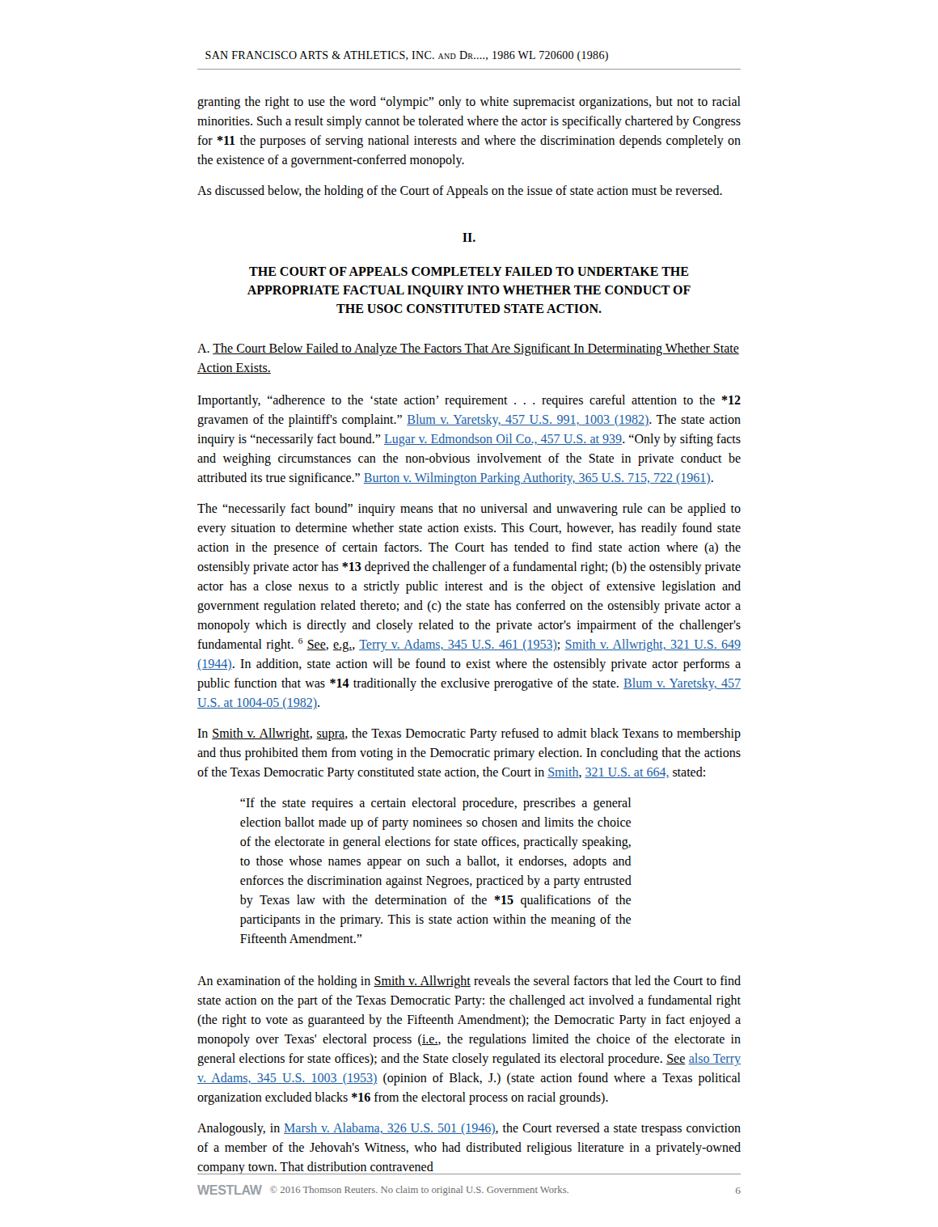SAN FRANCISCO ARTS & ATHLETICS, INC. and Dr...., 1986 WL 720600 (1986)
granting the right to use the word “olympic” only to white supremacist organizations, but not to racial minorities. Such a result simply cannot be tolerated where the actor is specifically chartered by Congress for *11 the purposes of serving national interests and where the discrimination depends completely on the existence of a government-conferred monopoly.
As discussed below, the holding of the Court of Appeals on the issue of state action must be reversed.
II.
The Court of Appeals Completely Failed to Undertake the Appropriate Factual Inquiry Into Whether the Conduct of the USOC Constituted State Action.
A. The Court Below Failed to Analyze The Factors That Are Significant In Determinating Whether State Action Exists.
Importantly, “adherence to the ‘state action’ requirement . . . requires careful attention to the *12 gravamen of the plaintiff's complaint.” Blum v. Yaretsky, 457 U.S. 991, 1003 (1982). The state action inquiry is “necessarily fact bound.” Lugar v. Edmondson Oil Co., 457 U.S. at 939. “Only by sifting facts and weighing circumstances can the non-obvious involvement of the State in private conduct be attributed its true significance.” Burton v. Wilmington Parking Authority, 365 U.S. 715, 722 (1961).
The “necessarily fact bound” inquiry means that no universal and unwavering rule can be applied to every situation to determine whether state action exists. This Court, however, has readily found state action in the presence of certain factors. The Court has tended to find state action where (a) the ostensibly private actor has *13 deprived the challenger of a fundamental right; (b) the ostensibly private actor has a close nexus to a strictly public interest and is the object of extensive legislation and government regulation related thereto; and (c) the state has conferred on the ostensibly private actor a monopoly which is directly and closely related to the private actor's impairment of the challenger's fundamental right. 6 See, e.g., Terry v. Adams, 345 U.S. 461 (1953); Smith v. Allwright, 321 U.S. 649 (1944). In addition, state action will be found to exist where the ostensibly private actor performs a public function that was *14 traditionally the exclusive prerogative of the state. Blum v. Yaretsky, 457 U.S. at 1004-05 (1982).
In Smith v. Allwright, supra, the Texas Democratic Party refused to admit black Texans to membership and thus prohibited them from voting in the Democratic primary election. In concluding that the actions of the Texas Democratic Party constituted state action, the Court in Smith, 321 U.S. at 664, stated:
“If the state requires a certain electoral procedure, prescribes a general election ballot made up of party nominees so chosen and limits the choice of the electorate in general elections for state offices, practically speaking, to those whose names appear on such a ballot, it endorses, adopts and enforces the discrimination against Negroes, practiced by a party entrusted by Texas law with the determination of the *15 qualifications of the participants in the primary. This is state action within the meaning of the Fifteenth Amendment.”
An examination of the holding in Smith v. Allwright reveals the several factors that led the Court to find state action on the part of the Texas Democratic Party: the challenged act involved a fundamental right (the right to vote as guaranteed by the Fifteenth Amendment); the Democratic Party in fact enjoyed a monopoly over Texas' electoral process (i.e., the regulations limited the choice of the electorate in general elections for state offices); and the State closely regulated its electoral procedure. See also Terry v. Adams, 345 U.S. 1003 (1953) (opinion of Black, J.) (state action found where a Texas political organization excluded blacks *16 from the electoral process on racial grounds).
Analogously, in Marsh v. Alabama, 326 U.S. 501 (1946), the Court reversed a state trespass conviction of a member of the Jehovah's Witness, who had distributed religious literature in a privately-owned company town. That distribution contravened
WESTLAW © 2016 Thomson Reuters. No claim to original U.S. Government Works. 6